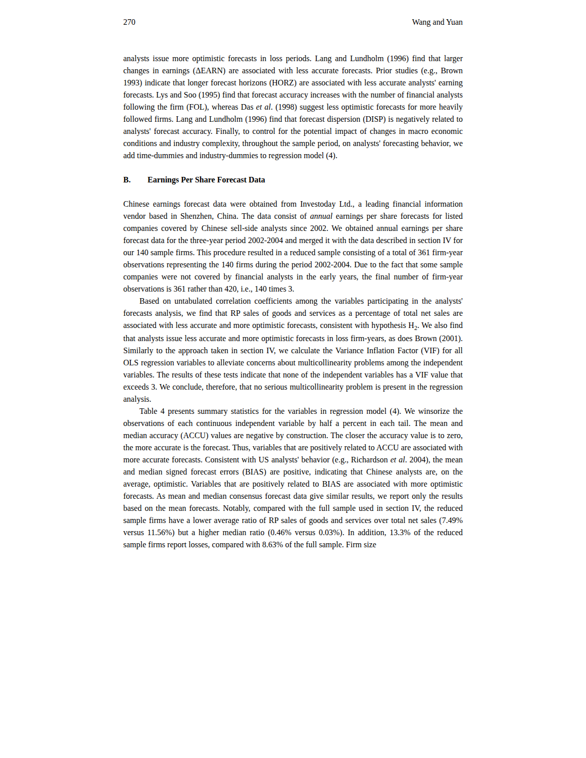270 Wang and Yuan
analysts issue more optimistic forecasts in loss periods. Lang and Lundholm (1996) find that larger changes in earnings (ΔEARN) are associated with less accurate forecasts. Prior studies (e.g., Brown 1993) indicate that longer forecast horizons (HORZ) are associated with less accurate analysts' earning forecasts. Lys and Soo (1995) find that forecast accuracy increases with the number of financial analysts following the firm (FOL), whereas Das et al. (1998) suggest less optimistic forecasts for more heavily followed firms. Lang and Lundholm (1996) find that forecast dispersion (DISP) is negatively related to analysts' forecast accuracy. Finally, to control for the potential impact of changes in macro economic conditions and industry complexity, throughout the sample period, on analysts' forecasting behavior, we add time-dummies and industry-dummies to regression model (4).
B. Earnings Per Share Forecast Data
Chinese earnings forecast data were obtained from Investoday Ltd., a leading financial information vendor based in Shenzhen, China. The data consist of annual earnings per share forecasts for listed companies covered by Chinese sell-side analysts since 2002. We obtained annual earnings per share forecast data for the three-year period 2002-2004 and merged it with the data described in section IV for our 140 sample firms. This procedure resulted in a reduced sample consisting of a total of 361 firm-year observations representing the 140 firms during the period 2002-2004. Due to the fact that some sample companies were not covered by financial analysts in the early years, the final number of firm-year observations is 361 rather than 420, i.e., 140 times 3.
Based on untabulated correlation coefficients among the variables participating in the analysts' forecasts analysis, we find that RP sales of goods and services as a percentage of total net sales are associated with less accurate and more optimistic forecasts, consistent with hypothesis H2. We also find that analysts issue less accurate and more optimistic forecasts in loss firm-years, as does Brown (2001). Similarly to the approach taken in section IV, we calculate the Variance Inflation Factor (VIF) for all OLS regression variables to alleviate concerns about multicollinearity problems among the independent variables. The results of these tests indicate that none of the independent variables has a VIF value that exceeds 3. We conclude, therefore, that no serious multicollinearity problem is present in the regression analysis.
Table 4 presents summary statistics for the variables in regression model (4). We winsorize the observations of each continuous independent variable by half a percent in each tail. The mean and median accuracy (ACCU) values are negative by construction. The closer the accuracy value is to zero, the more accurate is the forecast. Thus, variables that are positively related to ACCU are associated with more accurate forecasts. Consistent with US analysts' behavior (e.g., Richardson et al. 2004), the mean and median signed forecast errors (BIAS) are positive, indicating that Chinese analysts are, on the average, optimistic. Variables that are positively related to BIAS are associated with more optimistic forecasts. As mean and median consensus forecast data give similar results, we report only the results based on the mean forecasts. Notably, compared with the full sample used in section IV, the reduced sample firms have a lower average ratio of RP sales of goods and services over total net sales (7.49% versus 11.56%) but a higher median ratio (0.46% versus 0.03%). In addition, 13.3% of the reduced sample firms report losses, compared with 8.63% of the full sample. Firm size